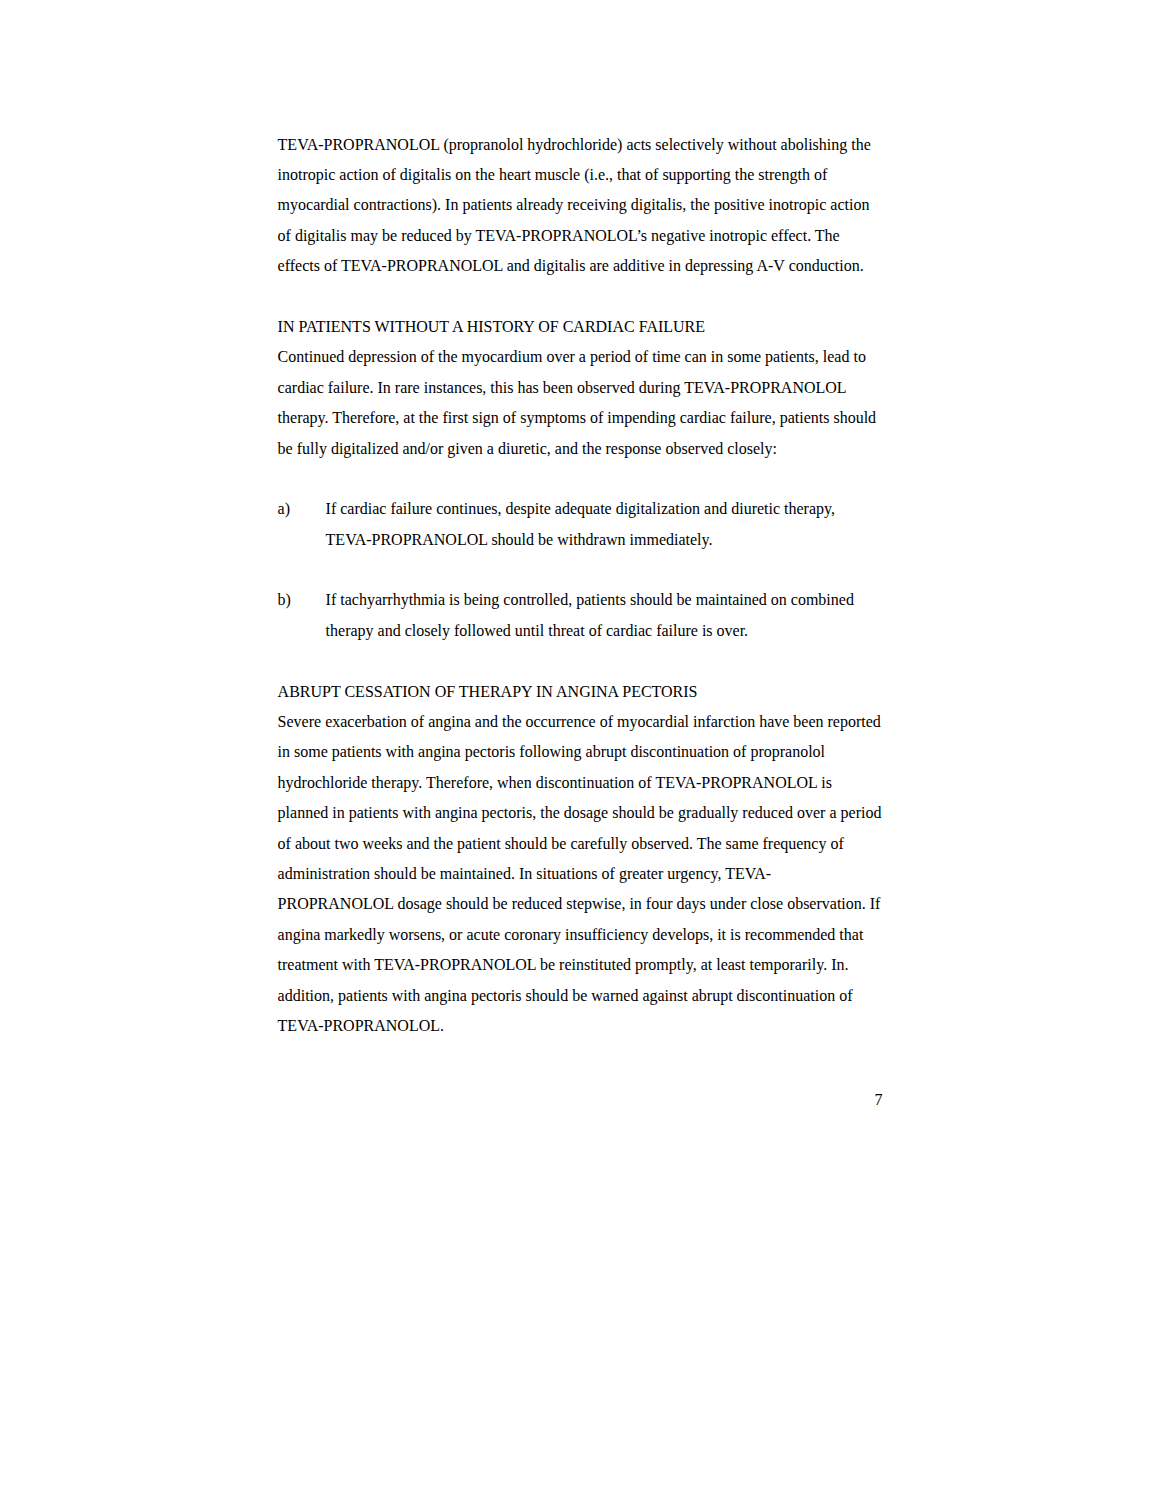TEVA-PROPRANOLOL (propranolol hydrochloride) acts selectively without abolishing the inotropic action of digitalis on the heart muscle (i.e., that of supporting the strength of myocardial contractions). In patients already receiving digitalis, the positive inotropic action of digitalis may be reduced by TEVA-PROPRANOLOL’s negative inotropic effect. The effects of TEVA-PROPRANOLOL and digitalis are additive in depressing A-V conduction.
IN PATIENTS WITHOUT A HISTORY OF CARDIAC FAILURE
Continued depression of the myocardium over a period of time can in some patients, lead to cardiac failure. In rare instances, this has been observed during TEVA-PROPRANOLOL therapy. Therefore, at the first sign of symptoms of impending cardiac failure, patients should be fully digitalized and/or given a diuretic, and the response observed closely:
a) If cardiac failure continues, despite adequate digitalization and diuretic therapy, TEVA-PROPRANOLOL should be withdrawn immediately.
b) If tachyarrhythmia is being controlled, patients should be maintained on combined therapy and closely followed until threat of cardiac failure is over.
ABRUPT CESSATION OF THERAPY IN ANGINA PECTORIS
Severe exacerbation of angina and the occurrence of myocardial infarction have been reported in some patients with angina pectoris following abrupt discontinuation of propranolol hydrochloride therapy. Therefore, when discontinuation of TEVA-PROPRANOLOL is planned in patients with angina pectoris, the dosage should be gradually reduced over a period of about two weeks and the patient should be carefully observed. The same frequency of administration should be maintained. In situations of greater urgency, TEVA-PROPRANOLOL dosage should be reduced stepwise, in four days under close observation. If angina markedly worsens, or acute coronary insufficiency develops, it is recommended that treatment with TEVA-PROPRANOLOL be reinstituted promptly, at least temporarily. In. addition, patients with angina pectoris should be warned against abrupt discontinuation of TEVA-PROPRANOLOL.
7